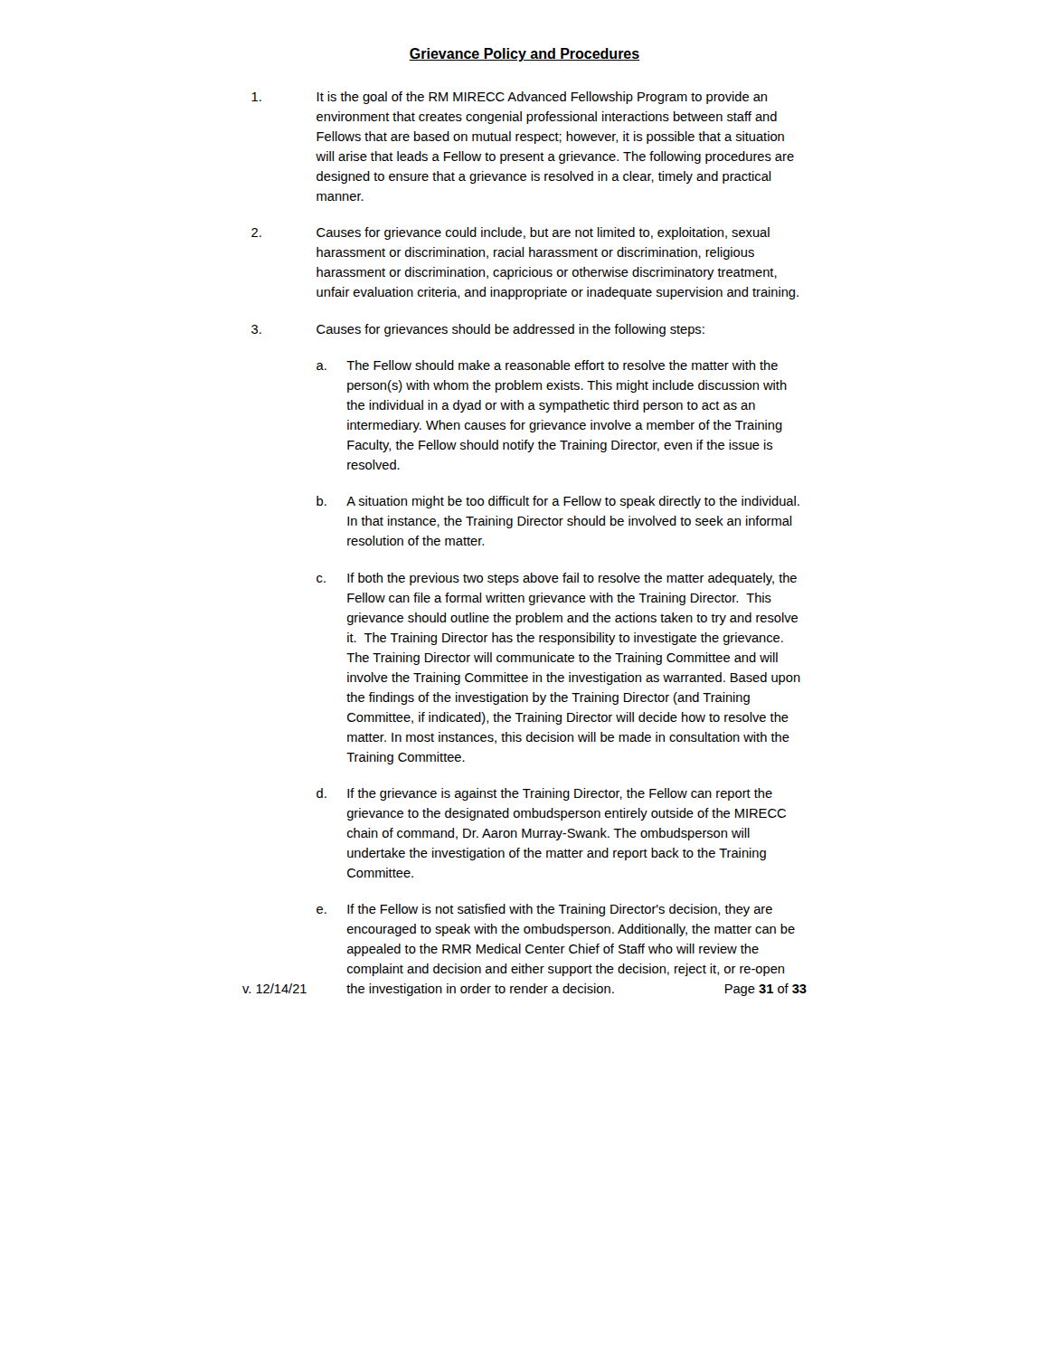Grievance Policy and Procedures
It is the goal of the RM MIRECC Advanced Fellowship Program to provide an environment that creates congenial professional interactions between staff and Fellows that are based on mutual respect; however, it is possible that a situation will arise that leads a Fellow to present a grievance. The following procedures are designed to ensure that a grievance is resolved in a clear, timely and practical manner.
Causes for grievance could include, but are not limited to, exploitation, sexual harassment or discrimination, racial harassment or discrimination, religious harassment or discrimination, capricious or otherwise discriminatory treatment, unfair evaluation criteria, and inappropriate or inadequate supervision and training.
Causes for grievances should be addressed in the following steps:
The Fellow should make a reasonable effort to resolve the matter with the person(s) with whom the problem exists. This might include discussion with the individual in a dyad or with a sympathetic third person to act as an intermediary. When causes for grievance involve a member of the Training Faculty, the Fellow should notify the Training Director, even if the issue is resolved.
A situation might be too difficult for a Fellow to speak directly to the individual. In that instance, the Training Director should be involved to seek an informal resolution of the matter.
If both the previous two steps above fail to resolve the matter adequately, the Fellow can file a formal written grievance with the Training Director. This grievance should outline the problem and the actions taken to try and resolve it. The Training Director has the responsibility to investigate the grievance. The Training Director will communicate to the Training Committee and will involve the Training Committee in the investigation as warranted. Based upon the findings of the investigation by the Training Director (and Training Committee, if indicated), the Training Director will decide how to resolve the matter. In most instances, this decision will be made in consultation with the Training Committee.
If the grievance is against the Training Director, the Fellow can report the grievance to the designated ombudsperson entirely outside of the MIRECC chain of command, Dr. Aaron Murray-Swank. The ombudsperson will undertake the investigation of the matter and report back to the Training Committee.
If the Fellow is not satisfied with the Training Director's decision, they are encouraged to speak with the ombudsperson. Additionally, the matter can be appealed to the RMR Medical Center Chief of Staff who will review the complaint and decision and either support the decision, reject it, or re-open the investigation in order to render a decision.
v. 12/14/21
Page 31 of 33